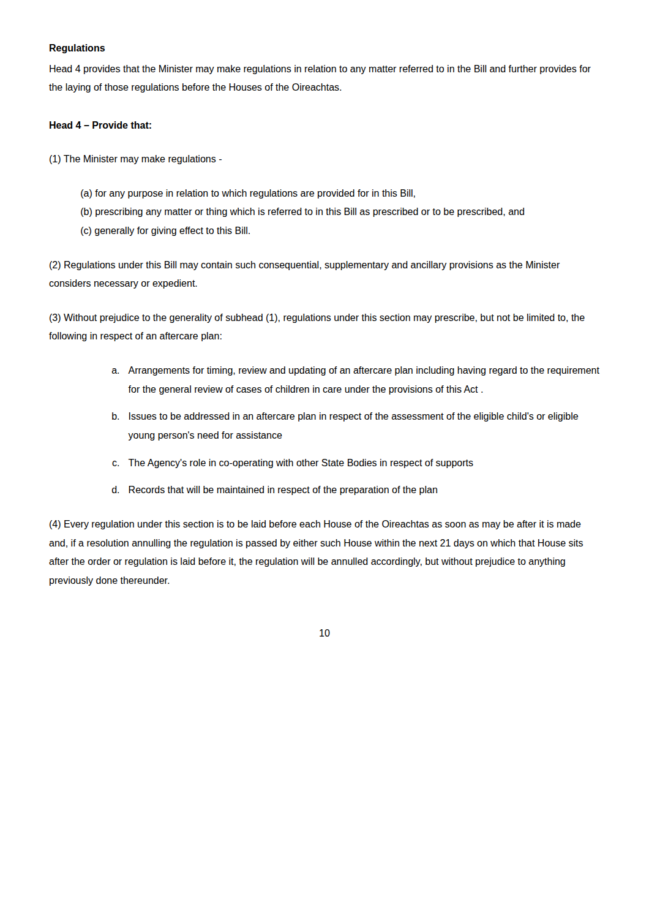Regulations
Head 4 provides that the Minister may make regulations in relation to any matter referred to in the Bill and further provides for the laying of those regulations before the Houses of the Oireachtas.
Head 4 – Provide that:
(1) The Minister may make regulations -
(a) for any purpose in relation to which regulations are provided for in this Bill,
(b) prescribing any matter or thing which is referred to in this Bill as prescribed or to be prescribed, and
(c) generally for giving effect to this Bill.
(2) Regulations under this Bill may contain such consequential, supplementary and ancillary provisions as the Minister considers necessary or expedient.
(3) Without prejudice to the generality of subhead (1), regulations under this section may prescribe, but not be limited to, the following in respect of an aftercare plan:
Arrangements for timing, review and updating of an aftercare plan including having regard to the requirement for the general review of cases of children in care under the provisions of this Act .
Issues to be addressed in an aftercare plan in respect of the assessment of the eligible child's or eligible young person's need for assistance
The Agency's role in co-operating with other State Bodies in respect of supports
Records that will be maintained in respect of the preparation of the plan
(4) Every regulation under this section is to be laid before each House of the Oireachtas as soon as may be after it is made and, if a resolution annulling the regulation is passed by either such House within the next 21 days on which that House sits after the order or regulation is laid before it, the regulation will be annulled accordingly, but without prejudice to anything previously done thereunder.
10